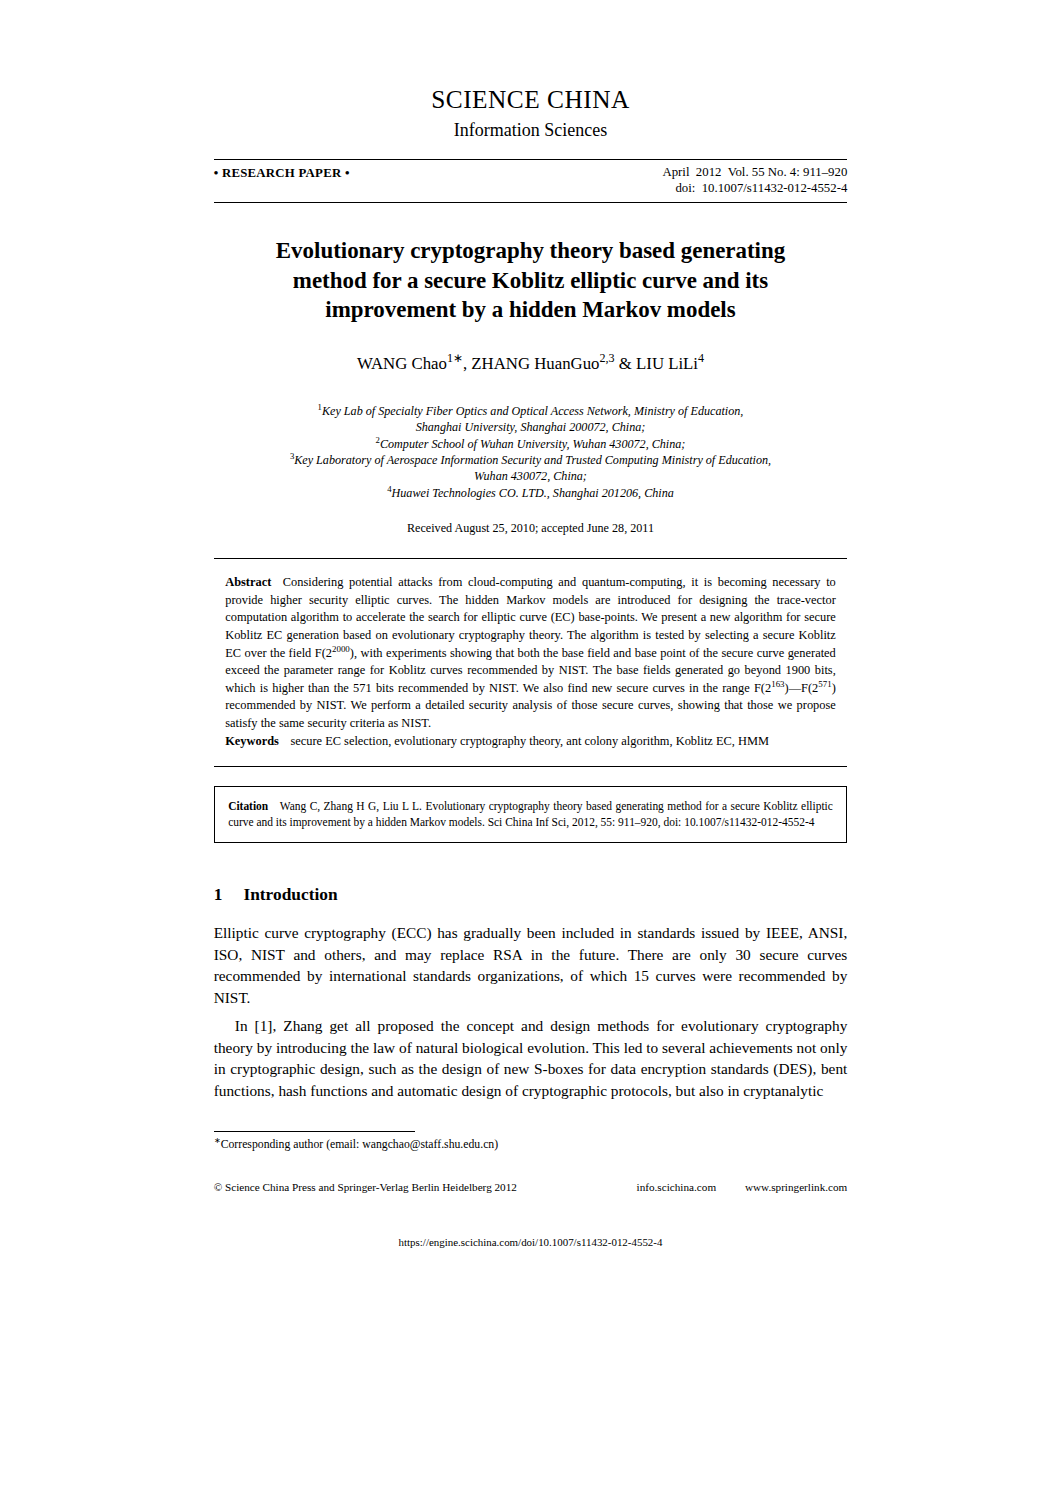SCIENCE CHINA
Information Sciences
• RESEARCH PAPER •
April 2012 Vol. 55 No. 4: 911–920
doi: 10.1007/s11432-012-4552-4
Evolutionary cryptography theory based generating
method for a secure Koblitz elliptic curve and its
improvement by a hidden Markov models
WANG Chao1∗, ZHANG HuanGuo2,3 & LIU LiLi4
1Key Lab of Specialty Fiber Optics and Optical Access Network, Ministry of Education,
Shanghai University, Shanghai 200072, China;
2Computer School of Wuhan University, Wuhan 430072, China;
3Key Laboratory of Aerospace Information Security and Trusted Computing Ministry of Education,
Wuhan 430072, China;
4Huawei Technologies CO. LTD., Shanghai 201206, China
Received August 25, 2010; accepted June 28, 2011
Abstract Considering potential attacks from cloud-computing and quantum-computing, it is becoming necessary to provide higher security elliptic curves. The hidden Markov models are introduced for designing the trace-vector computation algorithm to accelerate the search for elliptic curve (EC) base-points. We present a new algorithm for secure Koblitz EC generation based on evolutionary cryptography theory. The algorithm is tested by selecting a secure Koblitz EC over the field F(22000), with experiments showing that both the base field and base point of the secure curve generated exceed the parameter range for Koblitz curves recommended by NIST. The base fields generated go beyond 1900 bits, which is higher than the 571 bits recommended by NIST. We also find new secure curves in the range F(2163)—F(2571) recommended by NIST. We perform a detailed security analysis of those secure curves, showing that those we propose satisfy the same security criteria as NIST.
Keywordssecure EC selection, evolutionary cryptography theory, ant colony algorithm, Koblitz EC, HMM
Citation Wang C, Zhang H G, Liu L L. Evolutionary cryptography theory based generating method for a secure Koblitz elliptic curve and its improvement by a hidden Markov models. Sci China Inf Sci, 2012, 55: 911–920, doi: 10.1007/s11432-012-4552-4
1 Introduction
Elliptic curve cryptography (ECC) has gradually been included in standards issued by IEEE, ANSI, ISO, NIST and others, and may replace RSA in the future. There are only 30 secure curves recommended by international standards organizations, of which 15 curves were recommended by NIST.
In [1], Zhang get all proposed the concept and design methods for evolutionary cryptography theory by introducing the law of natural biological evolution. This led to several achievements not only in cryptographic design, such as the design of new S-boxes for data encryption standards (DES), bent functions, hash functions and automatic design of cryptographic protocols, but also in cryptanalytic
∗Corresponding author (email: wangchao@staff.shu.edu.cn)
© Science China Press and Springer-Verlag Berlin Heidelberg 2012
info.scichina.com www.springerlink.com
https://engine.scichina.com/doi/10.1007/s11432-012-4552-4